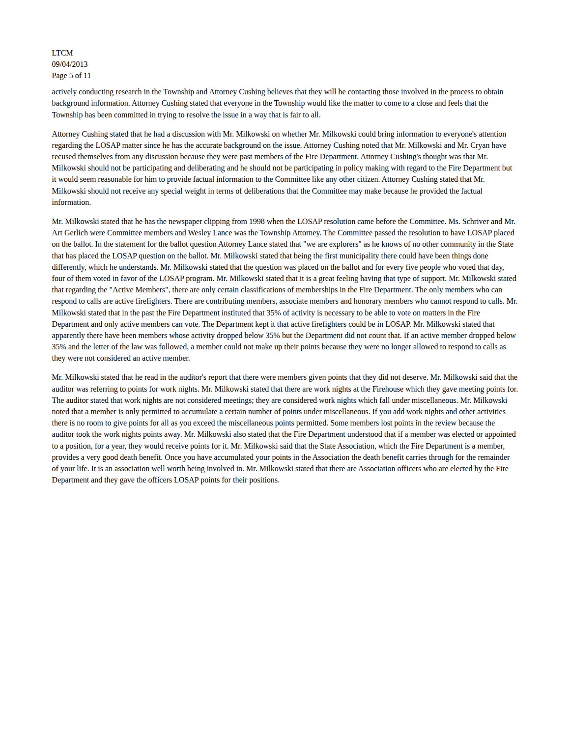LTCM
09/04/2013
Page 5 of 11
actively conducting research in the Township and Attorney Cushing believes that they will be contacting those involved in the process to obtain background information. Attorney Cushing stated that everyone in the Township would like the matter to come to a close and feels that the Township has been committed in trying to resolve the issue in a way that is fair to all.
Attorney Cushing stated that he had a discussion with Mr. Milkowski on whether Mr. Milkowski could bring information to everyone's attention regarding the LOSAP matter since he has the accurate background on the issue. Attorney Cushing noted that Mr. Milkowski and Mr. Cryan have recused themselves from any discussion because they were past members of the Fire Department. Attorney Cushing's thought was that Mr. Milkowski should not be participating and deliberating and he should not be participating in policy making with regard to the Fire Department but it would seem reasonable for him to provide factual information to the Committee like any other citizen. Attorney Cushing stated that Mr. Milkowski should not receive any special weight in terms of deliberations that the Committee may make because he provided the factual information.
Mr. Milkowski stated that he has the newspaper clipping from 1998 when the LOSAP resolution came before the Committee. Ms. Schriver and Mr. Art Gerlich were Committee members and Wesley Lance was the Township Attorney. The Committee passed the resolution to have LOSAP placed on the ballot. In the statement for the ballot question Attorney Lance stated that "we are explorers" as he knows of no other community in the State that has placed the LOSAP question on the ballot. Mr. Milkowski stated that being the first municipality there could have been things done differently, which he understands. Mr. Milkowski stated that the question was placed on the ballot and for every five people who voted that day, four of them voted in favor of the LOSAP program. Mr. Milkowski stated that it is a great feeling having that type of support. Mr. Milkowski stated that regarding the "Active Members", there are only certain classifications of memberships in the Fire Department. The only members who can respond to calls are active firefighters. There are contributing members, associate members and honorary members who cannot respond to calls. Mr. Milkowski stated that in the past the Fire Department instituted that 35% of activity is necessary to be able to vote on matters in the Fire Department and only active members can vote. The Department kept it that active firefighters could be in LOSAP. Mr. Milkowski stated that apparently there have been members whose activity dropped below 35% but the Department did not count that. If an active member dropped below 35% and the letter of the law was followed, a member could not make up their points because they were no longer allowed to respond to calls as they were not considered an active member.
Mr. Milkowski stated that he read in the auditor's report that there were members given points that they did not deserve. Mr. Milkowski said that the auditor was referring to points for work nights. Mr. Milkowski stated that there are work nights at the Firehouse which they gave meeting points for. The auditor stated that work nights are not considered meetings; they are considered work nights which fall under miscellaneous. Mr. Milkowski noted that a member is only permitted to accumulate a certain number of points under miscellaneous. If you add work nights and other activities there is no room to give points for all as you exceed the miscellaneous points permitted. Some members lost points in the review because the auditor took the work nights points away. Mr. Milkowski also stated that the Fire Department understood that if a member was elected or appointed to a position, for a year, they would receive points for it. Mr. Milkowski said that the State Association, which the Fire Department is a member, provides a very good death benefit. Once you have accumulated your points in the Association the death benefit carries through for the remainder of your life. It is an association well worth being involved in. Mr. Milkowski stated that there are Association officers who are elected by the Fire Department and they gave the officers LOSAP points for their positions.